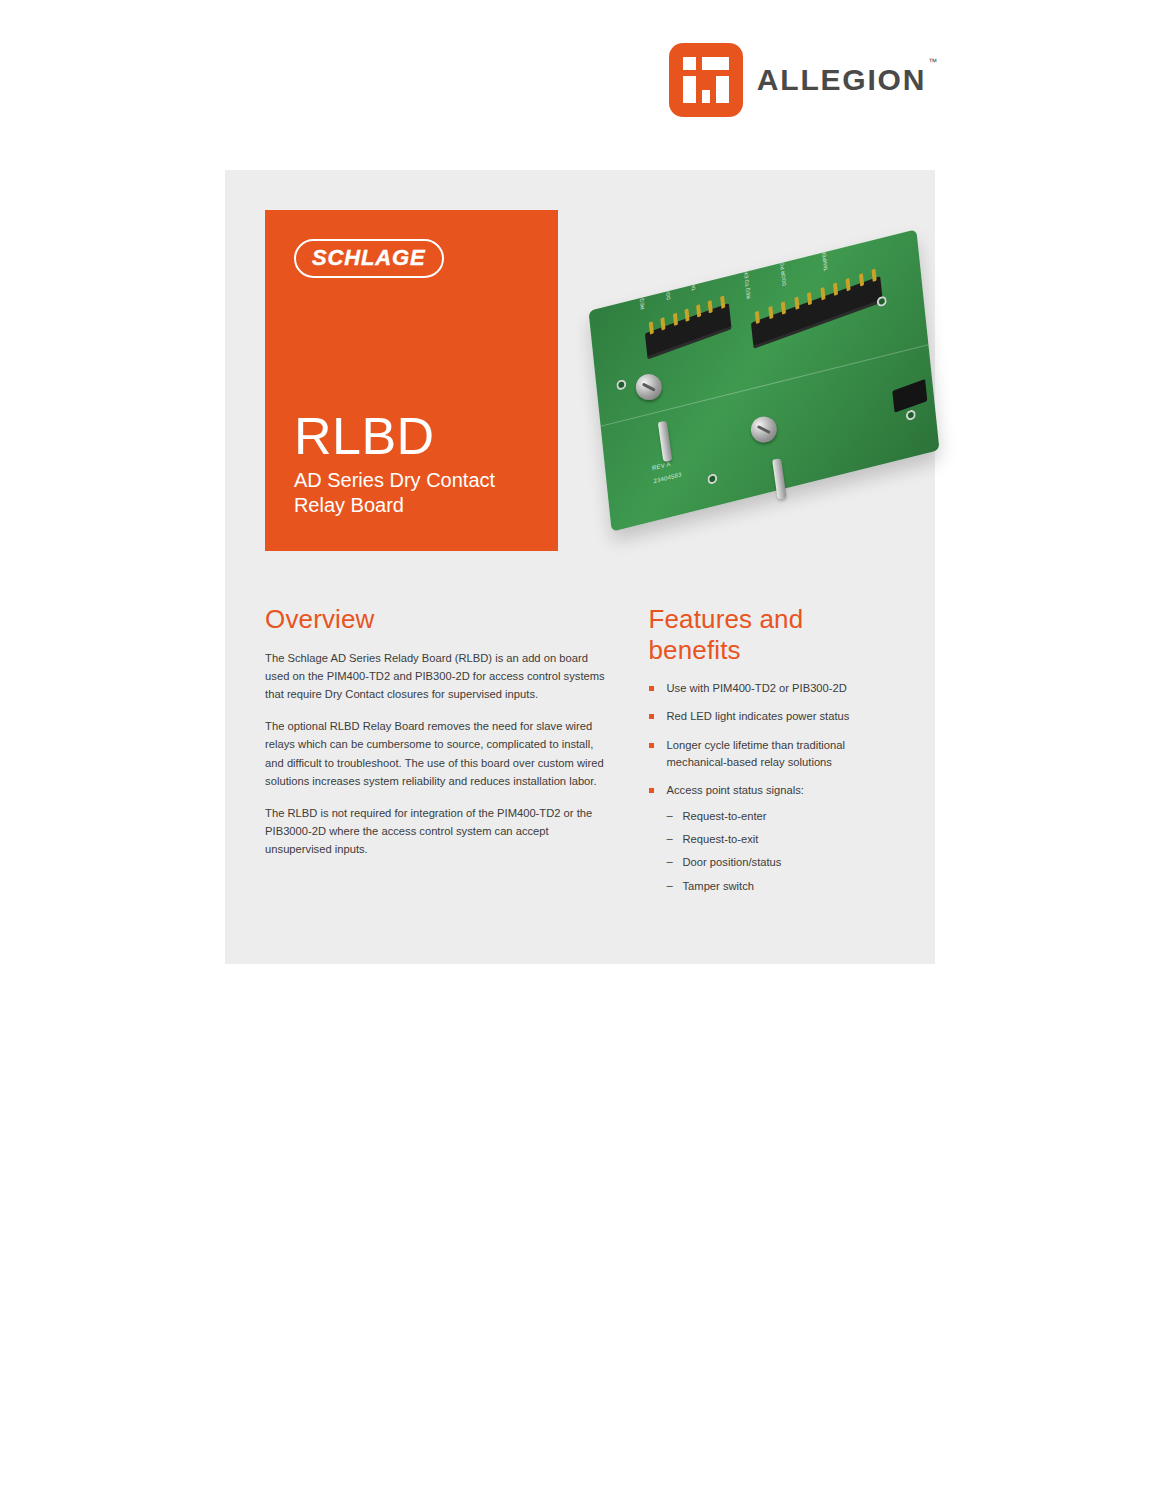ALLEGION™
SCHLAGE
RLBD
AD Series Dry Contact
Relay Board
REQ TO ENTER DOOR STATUS TAMPER
REQ TO EXIT DOOR POSITION TAMPER SW
REV A 23404583
Overview
The Schlage AD Series Relady Board (RLBD) is an add on board used on the PIM400-TD2 and PIB300-2D for access control systems that require Dry Contact closures for supervised inputs.
The optional RLBD Relay Board removes the need for slave wired relays which can be cumbersome to source, complicated to install, and difficult to troubleshoot. The use of this board over custom wired solutions increases system reliability and reduces installation labor.
The RLBD is not required for integration of the PIM400-TD2 or the PIB3000-2D where the access control system can accept unsupervised inputs.
Features and benefits
Use with PIM400-TD2 or PIB300-2D
Red LED light indicates power status
Longer cycle lifetime than traditional mechanical-based relay solutions
Access point status signals:
Request-to-enter
Request-to-exit
Door position/status
Tamper switch